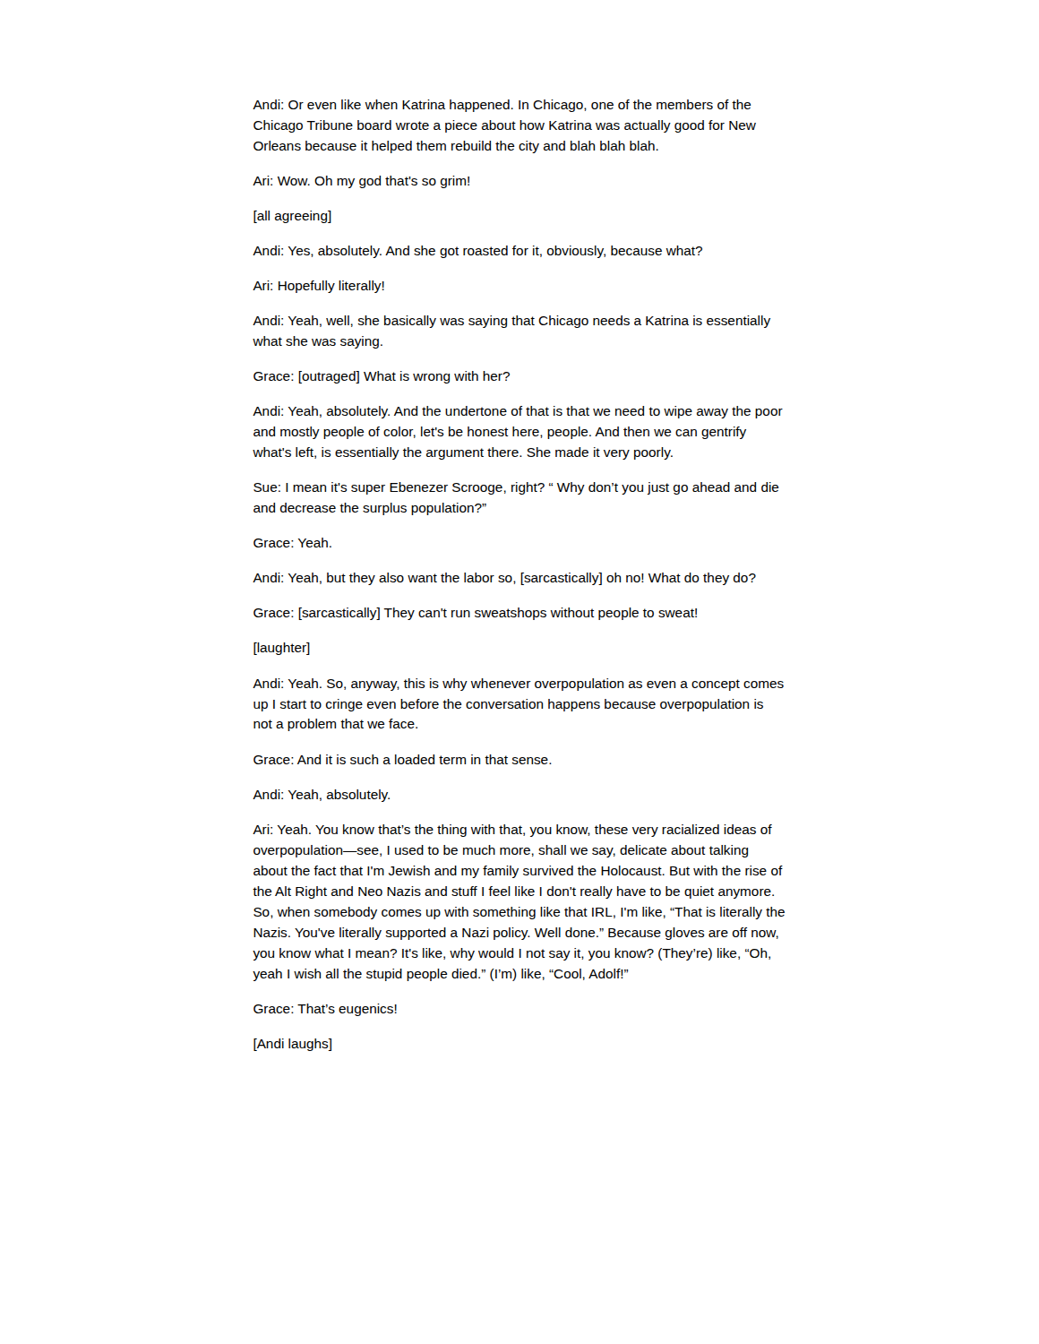Andi: Or even like when Katrina happened. In Chicago, one of the members of the Chicago Tribune board wrote a piece about how Katrina was actually good for New Orleans because it helped them rebuild the city and blah blah blah.
Ari: Wow. Oh my god that's so grim!
[all agreeing]
Andi: Yes, absolutely. And she got roasted for it, obviously, because what?
Ari: Hopefully literally!
Andi: Yeah, well, she basically was saying that Chicago needs a Katrina is essentially what she was saying.
Grace: [outraged] What is wrong with her?
Andi: Yeah, absolutely. And the undertone of that is that we need to wipe away the poor and mostly people of color, let's be honest here, people. And then we can gentrify what's left, is essentially the argument there. She made it very poorly.
Sue: I mean it's super Ebenezer Scrooge, right? “ Why don’t you just go ahead and die and decrease the surplus population?”
Grace: Yeah.
Andi: Yeah, but they also want the labor so, [sarcastically] oh no! What do they do?
Grace: [sarcastically] They can't run sweatshops without people to sweat!
[laughter]
Andi: Yeah. So, anyway, this is why whenever overpopulation as even a concept comes up I start to cringe even before the conversation happens because overpopulation is not a problem that we face.
Grace: And it is such a loaded term in that sense.
Andi: Yeah, absolutely.
Ari: Yeah. You know that’s the thing with that, you know, these very racialized ideas of overpopulation—see, I used to be much more, shall we say, delicate about talking about the fact that I'm Jewish and my family survived the Holocaust. But with the rise of the Alt Right and Neo Nazis and stuff I feel like I don't really have to be quiet anymore. So, when somebody comes up with something like that IRL, I'm like, “That is literally the Nazis. You've literally supported a Nazi policy. Well done.” Because gloves are off now, you know what I mean? It's like, why would I not say it, you know? (They’re) like, “Oh, yeah I wish all the stupid people died.” (I’m) like, “Cool, Adolf!”
Grace: That’s eugenics!
[Andi laughs]